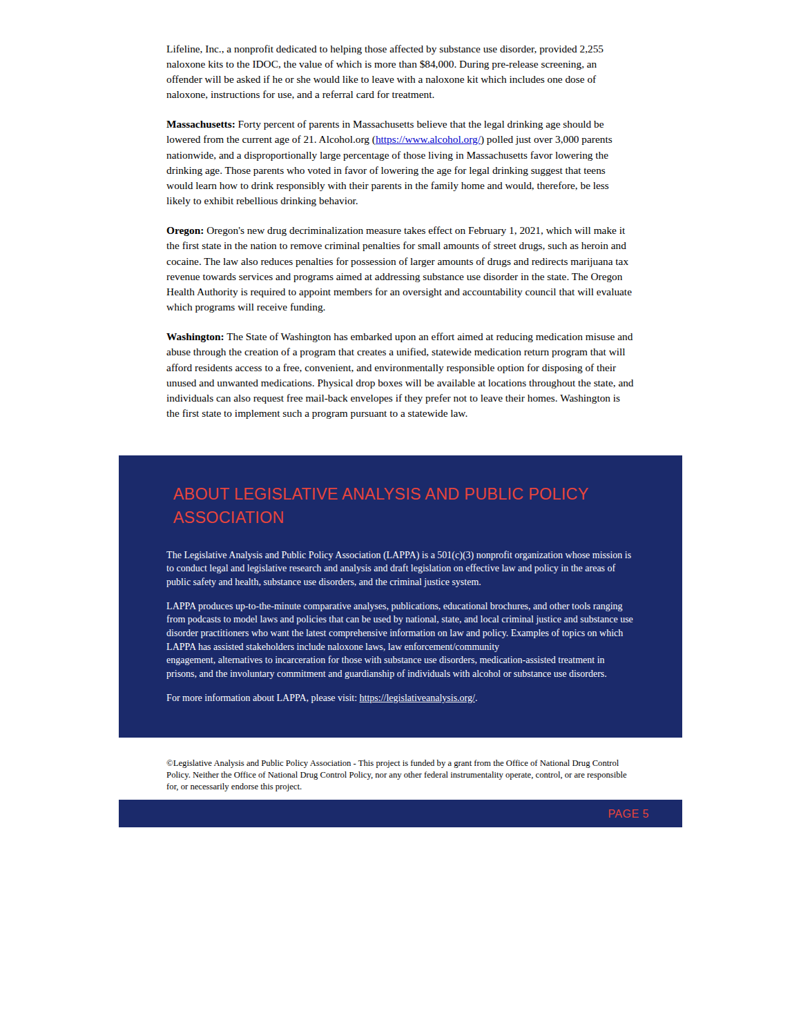Lifeline, Inc., a nonprofit dedicated to helping those affected by substance use disorder, provided 2,255 naloxone kits to the IDOC, the value of which is more than $84,000. During pre-release screening, an offender will be asked if he or she would like to leave with a naloxone kit which includes one dose of naloxone, instructions for use, and a referral card for treatment.
Massachusetts: Forty percent of parents in Massachusetts believe that the legal drinking age should be lowered from the current age of 21. Alcohol.org (https://www.alcohol.org/) polled just over 3,000 parents nationwide, and a disproportionally large percentage of those living in Massachusetts favor lowering the drinking age. Those parents who voted in favor of lowering the age for legal drinking suggest that teens would learn how to drink responsibly with their parents in the family home and would, therefore, be less likely to exhibit rebellious drinking behavior.
Oregon: Oregon's new drug decriminalization measure takes effect on February 1, 2021, which will make it the first state in the nation to remove criminal penalties for small amounts of street drugs, such as heroin and cocaine. The law also reduces penalties for possession of larger amounts of drugs and redirects marijuana tax revenue towards services and programs aimed at addressing substance use disorder in the state. The Oregon Health Authority is required to appoint members for an oversight and accountability council that will evaluate which programs will receive funding.
Washington: The State of Washington has embarked upon an effort aimed at reducing medication misuse and abuse through the creation of a program that creates a unified, statewide medication return program that will afford residents access to a free, convenient, and environmentally responsible option for disposing of their unused and unwanted medications. Physical drop boxes will be available at locations throughout the state, and individuals can also request free mail-back envelopes if they prefer not to leave their homes. Washington is the first state to implement such a program pursuant to a statewide law.
ABOUT LEGISLATIVE ANALYSIS AND PUBLIC POLICY ASSOCIATION
The Legislative Analysis and Public Policy Association (LAPPA) is a 501(c)(3) nonprofit organization whose mission is to conduct legal and legislative research and analysis and draft legislation on effective law and policy in the areas of public safety and health, substance use disorders, and the criminal justice system.
LAPPA produces up-to-the-minute comparative analyses, publications, educational brochures, and other tools ranging from podcasts to model laws and policies that can be used by national, state, and local criminal justice and substance use disorder practitioners who want the latest comprehensive information on law and policy. Examples of topics on which LAPPA has assisted stakeholders include naloxone laws, law enforcement/community
engagement, alternatives to incarceration for those with substance use disorders, medication-assisted treatment in prisons, and the involuntary commitment and guardianship of individuals with alcohol or substance use disorders.
For more information about LAPPA, please visit: https://legislativeanalysis.org/.
©Legislative Analysis and Public Policy Association - This project is funded by a grant from the Office of National Drug Control Policy. Neither the Office of National Drug Control Policy, nor any other federal instrumentality operate, control, or are responsible for, or necessarily endorse this project.
PAGE 5